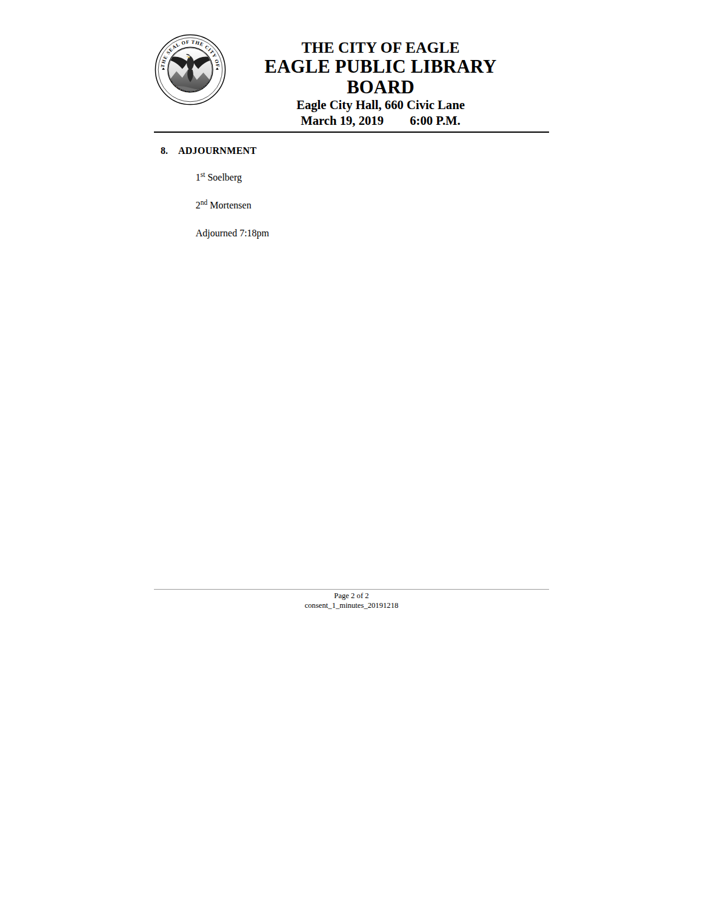THE SEAL OF THE CITY OF EAGLE, IDAHO
THE CITY OF EAGLE
EAGLE PUBLIC LIBRARY BOARD
Eagle City Hall, 660 Civic Lane
March 19, 20196:00 P.M.
8. ADJOURNMENT
1st Soelberg
2nd Mortensen
Adjourned 7:18pm
Page 2 of 2
consent_1_minutes_20191218